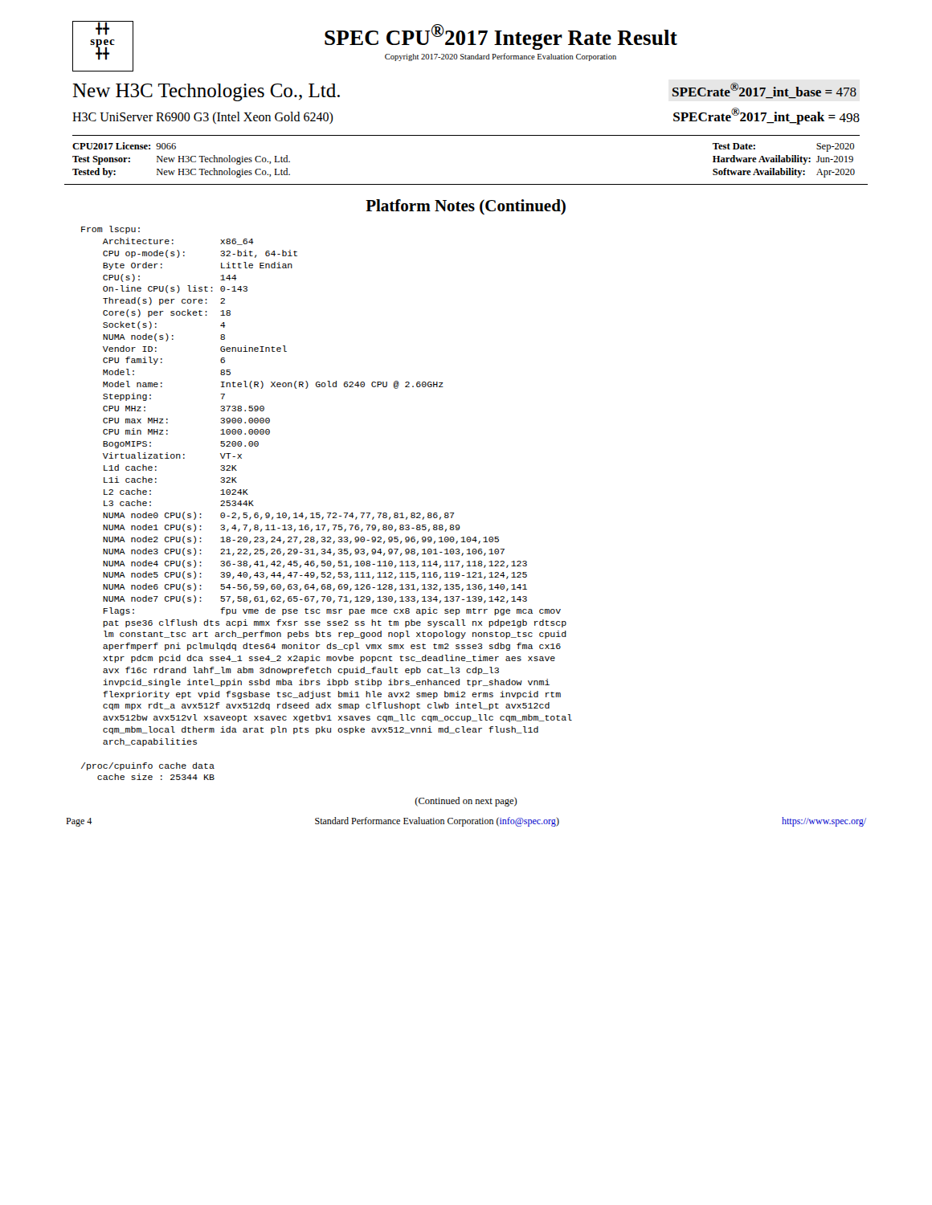╋╋
spec
╋╋
SPEC CPU®2017 Integer Rate Result
Copyright 2017-2020 Standard Performance Evaluation Corporation
New H3C Technologies Co., Ltd.
SPECrate®2017_int_base = 478
H3C UniServer R6900 G3 (Intel Xeon Gold 6240)
SPECrate®2017_int_peak = 498
| CPU2017 License: | 9066 |
| Test Sponsor: | New H3C Technologies Co., Ltd. |
| Tested by: | New H3C Technologies Co., Ltd. |
| Test Date: | Sep-2020 |
| Hardware Availability: | Jun-2019 |
| Software Availability: | Apr-2020 |
Platform Notes (Continued)
  From lscpu:
      Architecture:        x86_64
      CPU op-mode(s):      32-bit, 64-bit
      Byte Order:          Little Endian
      CPU(s):              144
      On-line CPU(s) list: 0-143
      Thread(s) per core:  2
      Core(s) per socket:  18
      Socket(s):           4
      NUMA node(s):        8
      Vendor ID:           GenuineIntel
      CPU family:          6
      Model:               85
      Model name:          Intel(R) Xeon(R) Gold 6240 CPU @ 2.60GHz
      Stepping:            7
      CPU MHz:             3738.590
      CPU max MHz:         3900.0000
      CPU min MHz:         1000.0000
      BogoMIPS:            5200.00
      Virtualization:      VT-x
      L1d cache:           32K
      L1i cache:           32K
      L2 cache:            1024K
      L3 cache:            25344K
      NUMA node0 CPU(s):   0-2,5,6,9,10,14,15,72-74,77,78,81,82,86,87
      NUMA node1 CPU(s):   3,4,7,8,11-13,16,17,75,76,79,80,83-85,88,89
      NUMA node2 CPU(s):   18-20,23,24,27,28,32,33,90-92,95,96,99,100,104,105
      NUMA node3 CPU(s):   21,22,25,26,29-31,34,35,93,94,97,98,101-103,106,107
      NUMA node4 CPU(s):   36-38,41,42,45,46,50,51,108-110,113,114,117,118,122,123
      NUMA node5 CPU(s):   39,40,43,44,47-49,52,53,111,112,115,116,119-121,124,125
      NUMA node6 CPU(s):   54-56,59,60,63,64,68,69,126-128,131,132,135,136,140,141
      NUMA node7 CPU(s):   57,58,61,62,65-67,70,71,129,130,133,134,137-139,142,143
      Flags:               fpu vme de pse tsc msr pae mce cx8 apic sep mtrr pge mca cmov
      pat pse36 clflush dts acpi mmx fxsr sse sse2 ss ht tm pbe syscall nx pdpe1gb rdtscp
      lm constant_tsc art arch_perfmon pebs bts rep_good nopl xtopology nonstop_tsc cpuid
      aperfmperf pni pclmulqdq dtes64 monitor ds_cpl vmx smx est tm2 ssse3 sdbg fma cx16
      xtpr pdcm pcid dca sse4_1 sse4_2 x2apic movbe popcnt tsc_deadline_timer aes xsave
      avx f16c rdrand lahf_lm abm 3dnowprefetch cpuid_fault epb cat_l3 cdp_l3
      invpcid_single intel_ppin ssbd mba ibrs ibpb stibp ibrs_enhanced tpr_shadow vnmi
      flexpriority ept vpid fsgsbase tsc_adjust bmi1 hle avx2 smep bmi2 erms invpcid rtm
      cqm mpx rdt_a avx512f avx512dq rdseed adx smap clflushopt clwb intel_pt avx512cd
      avx512bw avx512vl xsaveopt xsavec xgetbv1 xsaves cqm_llc cqm_occup_llc cqm_mbm_total
      cqm_mbm_local dtherm ida arat pln pts pku ospke avx512_vnni md_clear flush_l1d
      arch_capabilities

  /proc/cpuinfo cache data
     cache size : 25344 KB
(Continued on next page)
Page 4
Standard Performance Evaluation Corporation (info@spec.org)
https://www.spec.org/